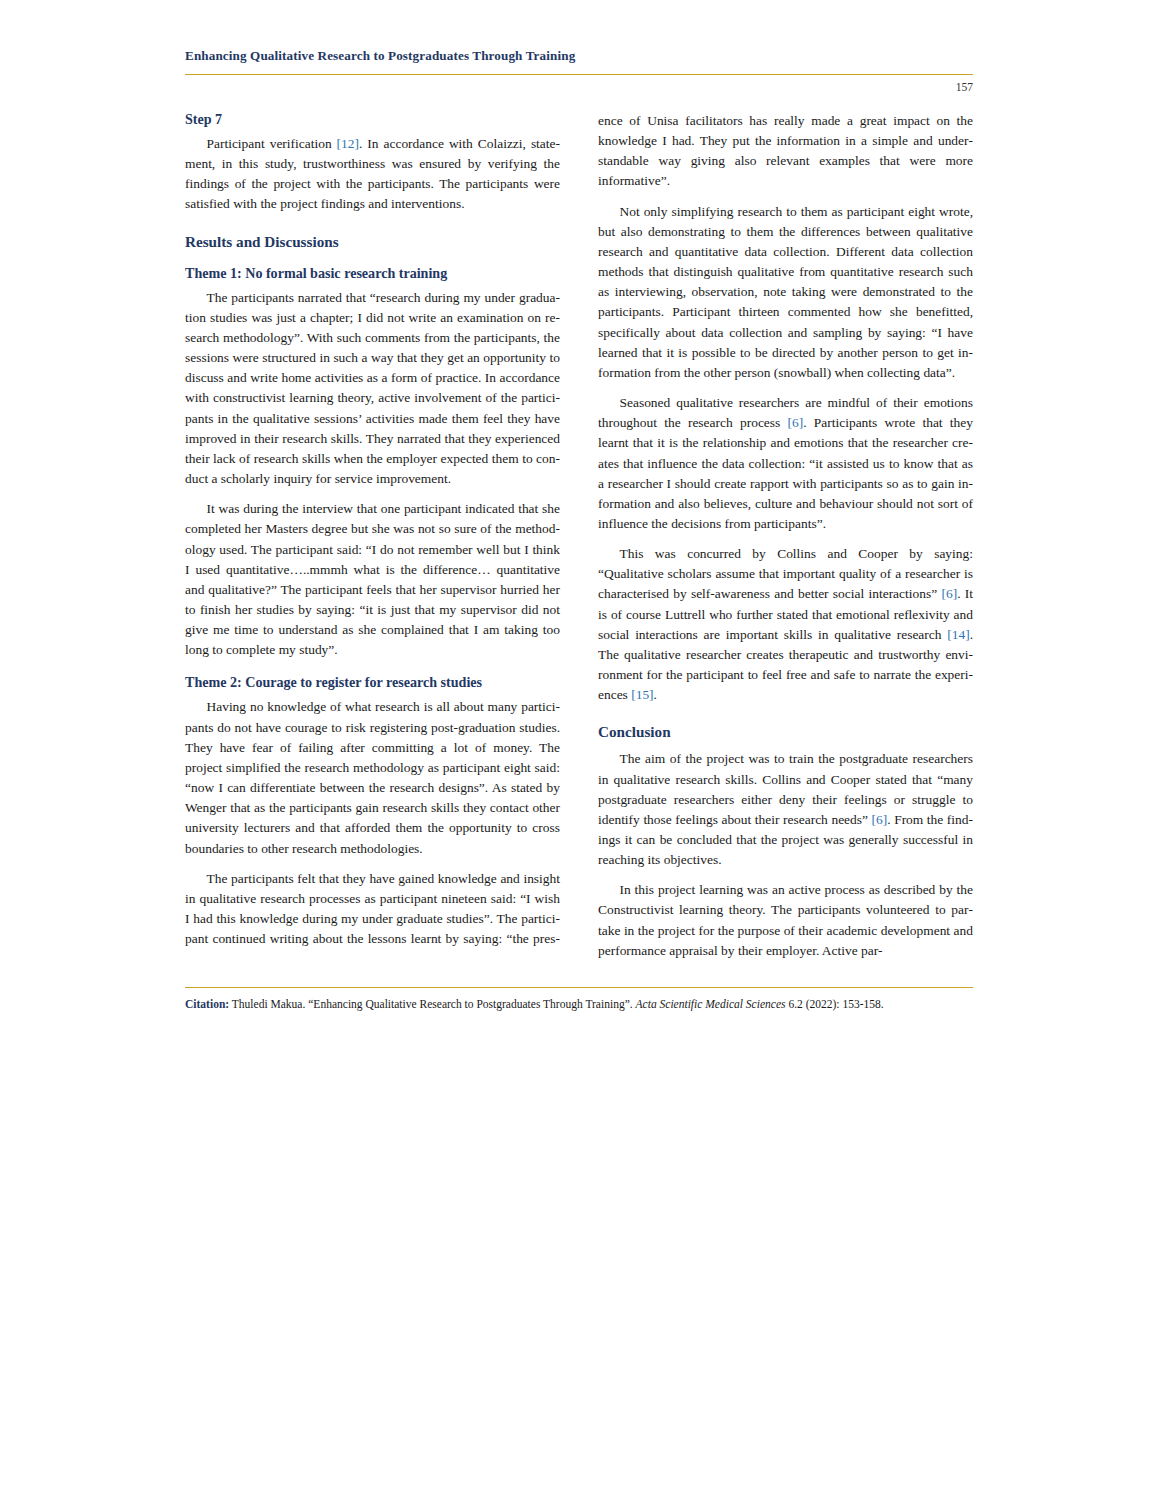Enhancing Qualitative Research to Postgraduates Through Training
157
Step 7
Participant verification [12]. In accordance with Colaizzi, statement, in this study, trustworthiness was ensured by verifying the findings of the project with the participants. The participants were satisfied with the project findings and interventions.
Results and Discussions
Theme 1: No formal basic research training
The participants narrated that “research during my under graduation studies was just a chapter; I did not write an examination on research methodology”. With such comments from the participants, the sessions were structured in such a way that they get an opportunity to discuss and write home activities as a form of practice. In accordance with constructivist learning theory, active involvement of the participants in the qualitative sessions’ activities made them feel they have improved in their research skills. They narrated that they experienced their lack of research skills when the employer expected them to conduct a scholarly inquiry for service improvement.
It was during the interview that one participant indicated that she completed her Masters degree but she was not so sure of the methodology used. The participant said: “I do not remember well but I think I used quantitative…..mmmh what is the difference… quantitative and qualitative?” The participant feels that her supervisor hurried her to finish her studies by saying: “it is just that my supervisor did not give me time to understand as she complained that I am taking too long to complete my study”.
Theme 2: Courage to register for research studies
Having no knowledge of what research is all about many participants do not have courage to risk registering post-graduation studies. They have fear of failing after committing a lot of money. The project simplified the research methodology as participant eight said: “now I can differentiate between the research designs”. As stated by Wenger that as the participants gain research skills they contact other university lecturers and that afforded them the opportunity to cross boundaries to other research methodologies.
The participants felt that they have gained knowledge and insight in qualitative research processes as participant nineteen said: “I wish I had this knowledge during my under graduate studies”. The participant continued writing about the lessons learnt by saying: “the presence of Unisa facilitators has really made a great impact on the knowledge I had. They put the information in a simple and understandable way giving also relevant examples that were more informative”.
Not only simplifying research to them as participant eight wrote, but also demonstrating to them the differences between qualitative research and quantitative data collection. Different data collection methods that distinguish qualitative from quantitative research such as interviewing, observation, note taking were demonstrated to the participants. Participant thirteen commented how she benefitted, specifically about data collection and sampling by saying: “I have learned that it is possible to be directed by another person to get information from the other person (snowball) when collecting data”.
Seasoned qualitative researchers are mindful of their emotions throughout the research process [6]. Participants wrote that they learnt that it is the relationship and emotions that the researcher creates that influence the data collection: “it assisted us to know that as a researcher I should create rapport with participants so as to gain information and also believes, culture and behaviour should not sort of influence the decisions from participants”.
This was concurred by Collins and Cooper by saying: “Qualitative scholars assume that important quality of a researcher is characterised by self-awareness and better social interactions” [6]. It is of course Luttrell who further stated that emotional reflexivity and social interactions are important skills in qualitative research [14]. The qualitative researcher creates therapeutic and trustworthy environment for the participant to feel free and safe to narrate the experiences [15].
Conclusion
The aim of the project was to train the postgraduate researchers in qualitative research skills. Collins and Cooper stated that “many postgraduate researchers either deny their feelings or struggle to identify those feelings about their research needs” [6]. From the findings it can be concluded that the project was generally successful in reaching its objectives.
In this project learning was an active process as described by the Constructivist learning theory. The participants volunteered to partake in the project for the purpose of their academic development and performance appraisal by their employer. Active par-
Citation: Thuledi Makua. “Enhancing Qualitative Research to Postgraduates Through Training”. Acta Scientific Medical Sciences 6.2 (2022): 153-158.